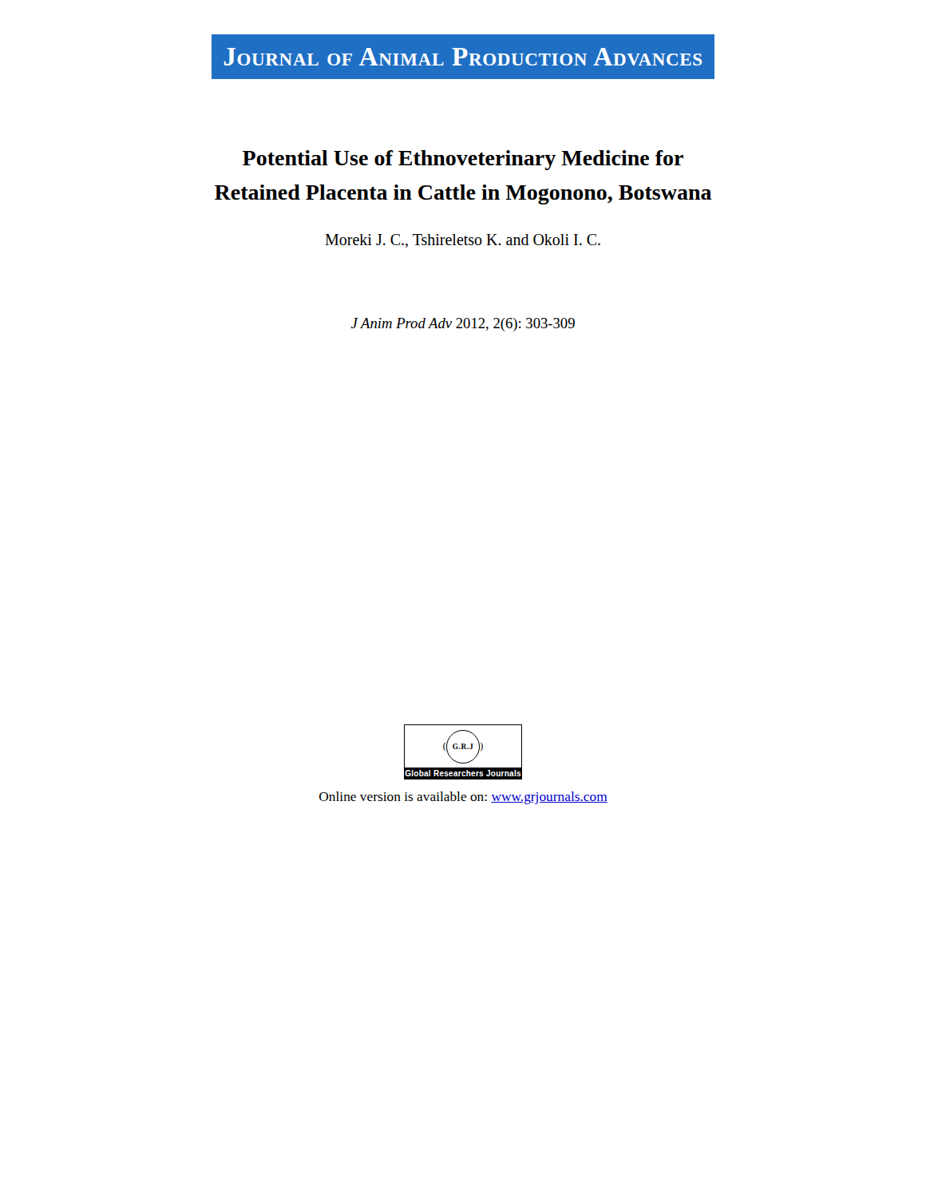Journal of Animal Production Advances
Potential Use of Ethnoveterinary Medicine for Retained Placenta in Cattle in Mogonono, Botswana
Moreki J. C., Tshireletso K. and Okoli I. C.
J Anim Prod Adv 2012, 2(6): 303-309
(G.R.J)
Global Researchers Journals
Online version is available on: www.grjournals.com